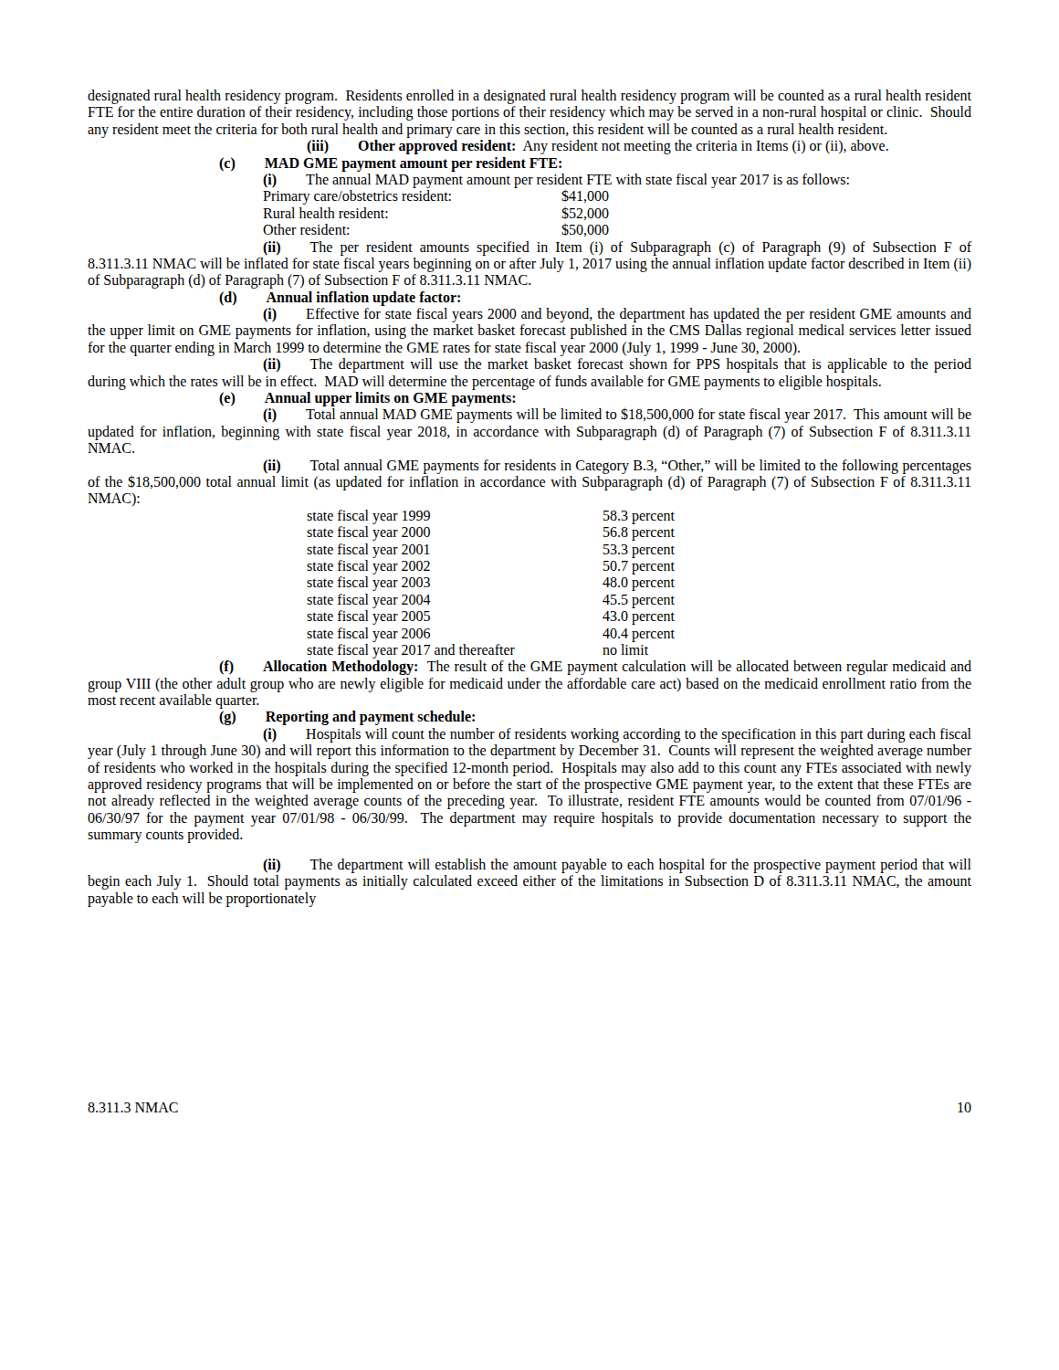designated rural health residency program. Residents enrolled in a designated rural health residency program will be counted as a rural health resident FTE for the entire duration of their residency, including those portions of their residency which may be served in a non-rural hospital or clinic. Should any resident meet the criteria for both rural health and primary care in this section, this resident will be counted as a rural health resident.
(iii)  Other approved resident: Any resident not meeting the criteria in Items (i) or (ii), above.
(c)  MAD GME payment amount per resident FTE:
(i)  The annual MAD payment amount per resident FTE with state fiscal year 2017 is as follows:
| Primary care/obstetrics resident: | $41,000 |
| Rural health resident: | $52,000 |
| Other resident: | $50,000 |
(ii)  The per resident amounts specified in Item (i) of Subparagraph (c) of Paragraph (9) of Subsection F of 8.311.3.11 NMAC will be inflated for state fiscal years beginning on or after July 1, 2017 using the annual inflation update factor described in Item (ii) of Subparagraph (d) of Paragraph (7) of Subsection F of 8.311.3.11 NMAC.
(d)  Annual inflation update factor:
(i)  Effective for state fiscal years 2000 and beyond, the department has updated the per resident GME amounts and the upper limit on GME payments for inflation, using the market basket forecast published in the CMS Dallas regional medical services letter issued for the quarter ending in March 1999 to determine the GME rates for state fiscal year 2000 (July 1, 1999 - June 30, 2000).
(ii)  The department will use the market basket forecast shown for PPS hospitals that is applicable to the period during which the rates will be in effect. MAD will determine the percentage of funds available for GME payments to eligible hospitals.
(e)  Annual upper limits on GME payments:
(i)  Total annual MAD GME payments will be limited to $18,500,000 for state fiscal year 2017. This amount will be updated for inflation, beginning with state fiscal year 2018, in accordance with Subparagraph (d) of Paragraph (7) of Subsection F of 8.311.3.11 NMAC.
(ii)  Total annual GME payments for residents in Category B.3, “Other,” will be limited to the following percentages of the $18,500,000 total annual limit (as updated for inflation in accordance with Subparagraph (d) of Paragraph (7) of Subsection F of 8.311.3.11 NMAC):
| state fiscal year 1999 | 58.3 percent |
| state fiscal year 2000 | 56.8 percent |
| state fiscal year 2001 | 53.3 percent |
| state fiscal year 2002 | 50.7 percent |
| state fiscal year 2003 | 48.0 percent |
| state fiscal year 2004 | 45.5 percent |
| state fiscal year 2005 | 43.0 percent |
| state fiscal year 2006 | 40.4 percent |
| state fiscal year 2017 and thereafter | no limit |
(f)  Allocation Methodology: The result of the GME payment calculation will be allocated between regular medicaid and group VIII (the other adult group who are newly eligible for medicaid under the affordable care act) based on the medicaid enrollment ratio from the most recent available quarter.
(g)  Reporting and payment schedule:
(i)  Hospitals will count the number of residents working according to the specification in this part during each fiscal year (July 1 through June 30) and will report this information to the department by December 31. Counts will represent the weighted average number of residents who worked in the hospitals during the specified 12-month period. Hospitals may also add to this count any FTEs associated with newly approved residency programs that will be implemented on or before the start of the prospective GME payment year, to the extent that these FTEs are not already reflected in the weighted average counts of the preceding year. To illustrate, resident FTE amounts would be counted from 07/01/96 - 06/30/97 for the payment year 07/01/98 - 06/30/99. The department may require hospitals to provide documentation necessary to support the summary counts provided.
(ii)  The department will establish the amount payable to each hospital for the prospective payment period that will begin each July 1. Should total payments as initially calculated exceed either of the limitations in Subsection D of 8.311.3.11 NMAC, the amount payable to each will be proportionately
8.311.3 NMAC 10